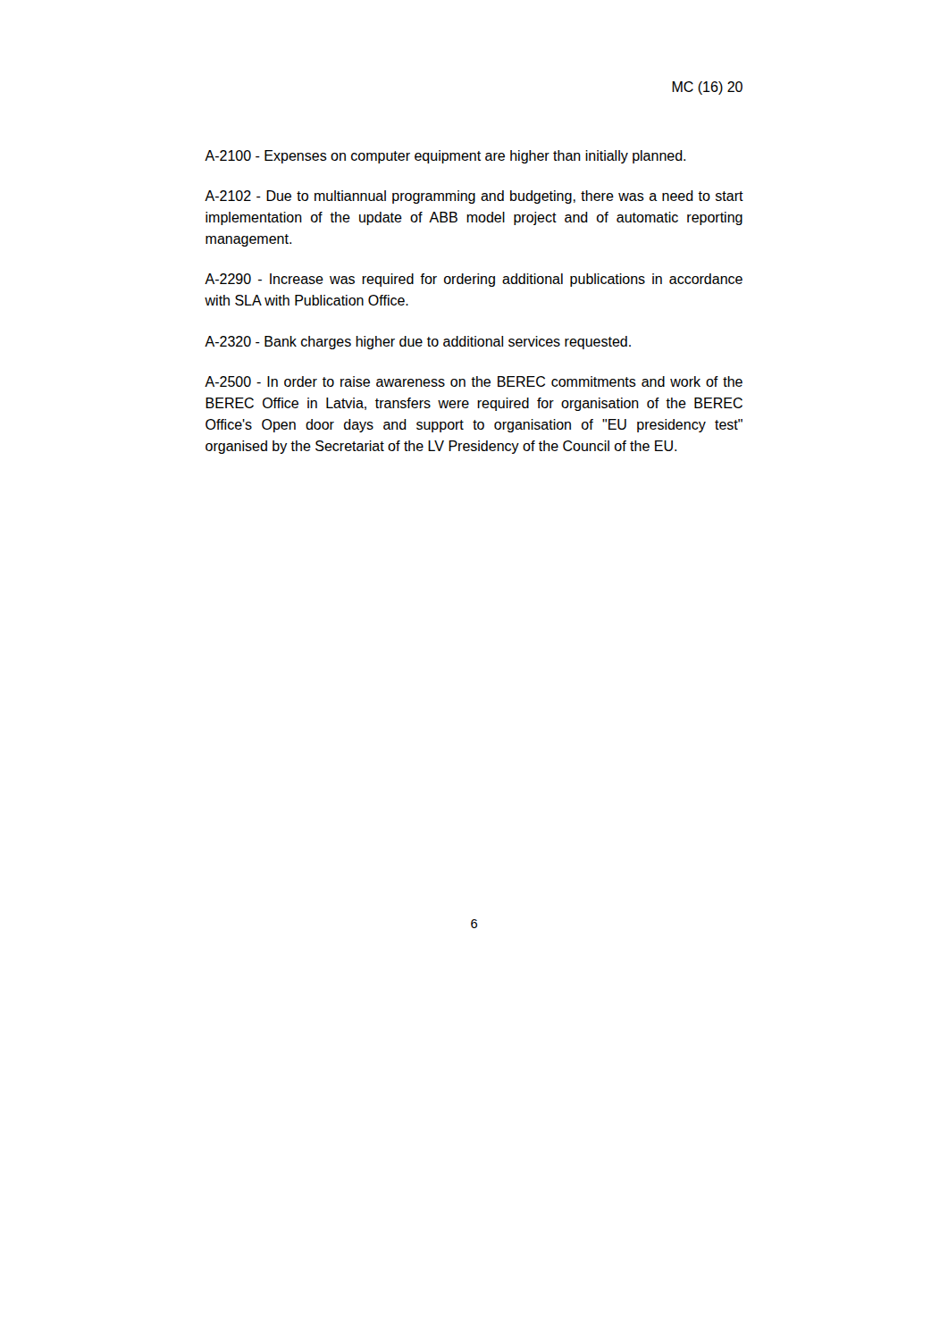MC (16) 20
A-2100 - Expenses on computer equipment are higher than initially planned.
A-2102 - Due to multiannual programming and budgeting, there was a need to start implementation of the update of ABB model project and of automatic reporting management.
A-2290 - Increase was required for ordering additional publications in accordance with SLA with Publication Office.
A-2320 - Bank charges higher due to additional services requested.
A-2500 - In order to raise awareness on the BEREC commitments and work of the BEREC Office in Latvia, transfers were required for organisation of the BEREC Office's Open door days and support to organisation of "EU presidency test" organised by the Secretariat of the LV Presidency of the Council of the EU.
6